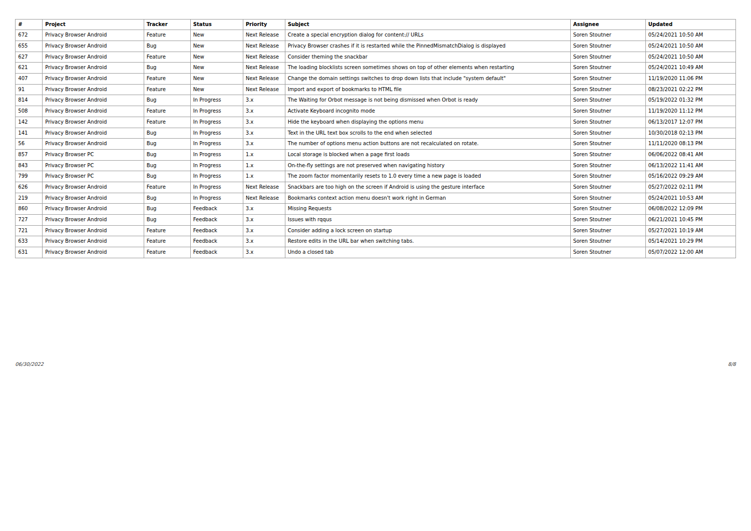| # | Project | Tracker | Status | Priority | Subject | Assignee | Updated |
| --- | --- | --- | --- | --- | --- | --- | --- |
| 672 | Privacy Browser Android | Feature | New | Next Release | Create a special encryption dialog for content:// URLs | Soren Stoutner | 05/24/2021 10:50 AM |
| 655 | Privacy Browser Android | Bug | New | Next Release | Privacy Browser crashes if it is restarted while the PinnedMismatchDialog is displayed | Soren Stoutner | 05/24/2021 10:50 AM |
| 627 | Privacy Browser Android | Feature | New | Next Release | Consider theming the snackbar | Soren Stoutner | 05/24/2021 10:50 AM |
| 621 | Privacy Browser Android | Bug | New | Next Release | The loading blocklists screen sometimes shows on top of other elements when restarting | Soren Stoutner | 05/24/2021 10:49 AM |
| 407 | Privacy Browser Android | Feature | New | Next Release | Change the domain settings switches to drop down lists that include "system default" | Soren Stoutner | 11/19/2020 11:06 PM |
| 91 | Privacy Browser Android | Feature | New | Next Release | Import and export of bookmarks to HTML file | Soren Stoutner | 08/23/2021 02:22 PM |
| 814 | Privacy Browser Android | Bug | In Progress | 3.x | The Waiting for Orbot message is not being dismissed when Orbot is ready | Soren Stoutner | 05/19/2022 01:32 PM |
| 508 | Privacy Browser Android | Feature | In Progress | 3.x | Activate Keyboard incognito mode | Soren Stoutner | 11/19/2020 11:12 PM |
| 142 | Privacy Browser Android | Feature | In Progress | 3.x | Hide the keyboard when displaying the options menu | Soren Stoutner | 06/13/2017 12:07 PM |
| 141 | Privacy Browser Android | Bug | In Progress | 3.x | Text in the URL text box scrolls to the end when selected | Soren Stoutner | 10/30/2018 02:13 PM |
| 56 | Privacy Browser Android | Bug | In Progress | 3.x | The number of options menu action buttons are not recalculated on rotate. | Soren Stoutner | 11/11/2020 08:13 PM |
| 857 | Privacy Browser PC | Bug | In Progress | 1.x | Local storage is blocked when a page first loads | Soren Stoutner | 06/06/2022 08:41 AM |
| 843 | Privacy Browser PC | Bug | In Progress | 1.x | On-the-fly settings are not preserved when navigating history | Soren Stoutner | 06/13/2022 11:41 AM |
| 799 | Privacy Browser PC | Bug | In Progress | 1.x | The zoom factor momentarily resets to 1.0 every time a new page is loaded | Soren Stoutner | 05/16/2022 09:29 AM |
| 626 | Privacy Browser Android | Feature | In Progress | Next Release | Snackbars are too high on the screen if Android is using the gesture interface | Soren Stoutner | 05/27/2022 02:11 PM |
| 219 | Privacy Browser Android | Bug | In Progress | Next Release | Bookmarks context action menu doesn't work right in German | Soren Stoutner | 05/24/2021 10:53 AM |
| 860 | Privacy Browser Android | Bug | Feedback | 3.x | Missing Requests | Soren Stoutner | 06/08/2022 12:09 PM |
| 727 | Privacy Browser Android | Bug | Feedback | 3.x | Issues with rqqus | Soren Stoutner | 06/21/2021 10:45 PM |
| 721 | Privacy Browser Android | Feature | Feedback | 3.x | Consider adding a lock screen on startup | Soren Stoutner | 05/27/2021 10:19 AM |
| 633 | Privacy Browser Android | Feature | Feedback | 3.x | Restore edits in the URL bar when switching tabs. | Soren Stoutner | 05/14/2021 10:29 PM |
| 631 | Privacy Browser Android | Feature | Feedback | 3.x | Undo a closed tab | Soren Stoutner | 05/07/2022 12:00 AM |
06/30/2022 8/8